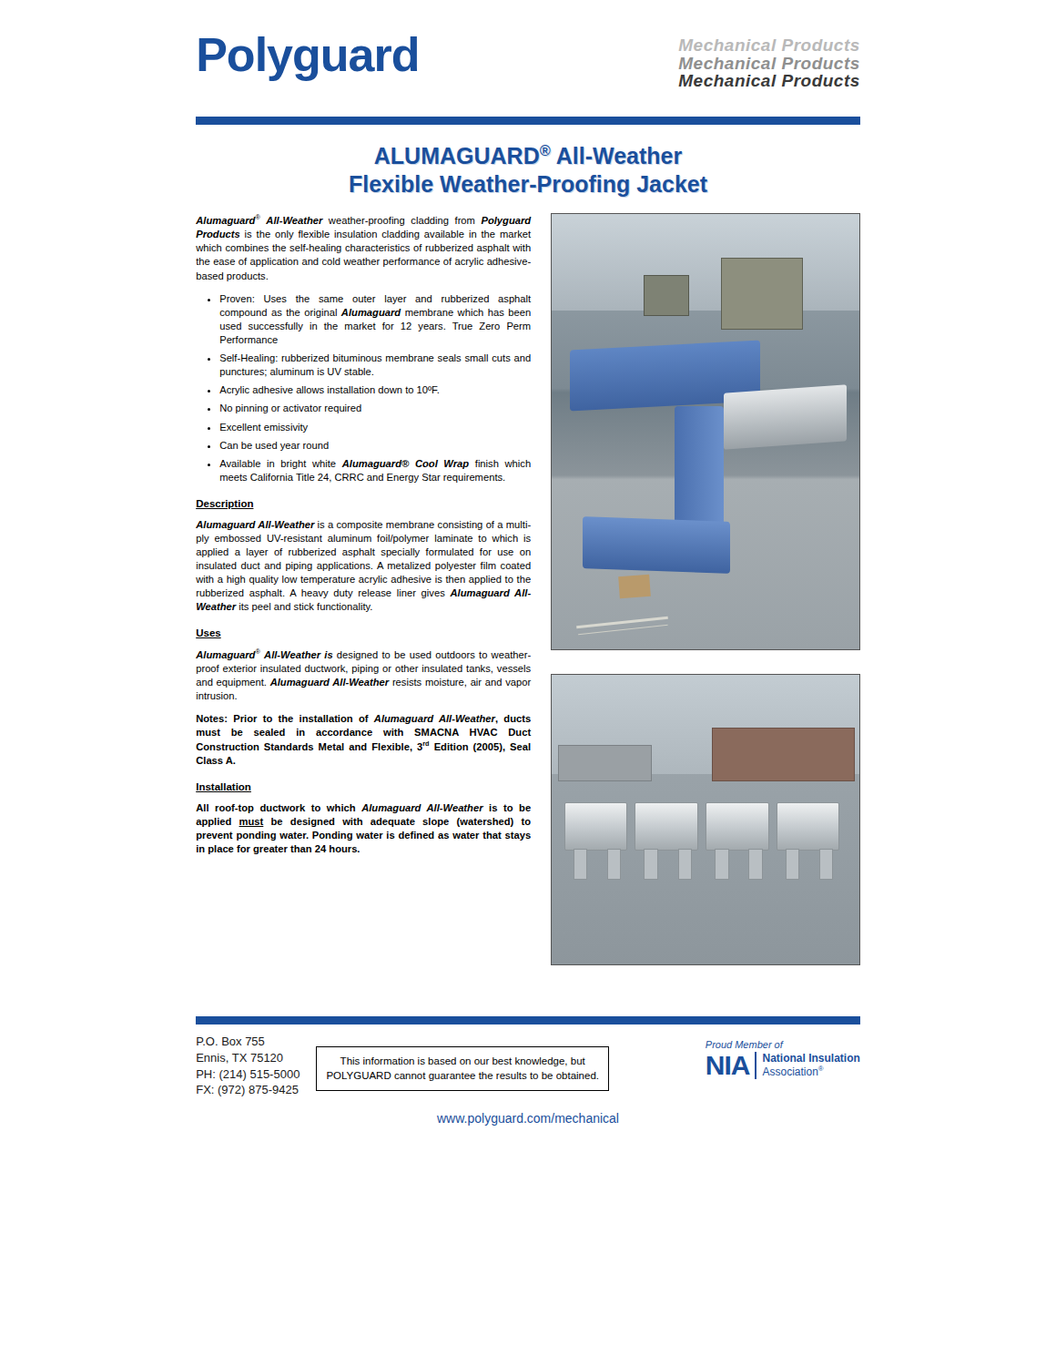Polyguard
Mechanical Products Mechanical Products Mechanical Products
ALUMAGUARD® All-Weather
Flexible Weather-Proofing Jacket
Alumaguard® All-Weather weather-proofing cladding from Polyguard Products is the only flexible insulation cladding available in the market which combines the self-healing characteristics of rubberized asphalt with the ease of application and cold weather performance of acrylic adhesive-based products.
Proven: Uses the same outer layer and rubberized asphalt compound as the original Alumaguard membrane which has been used successfully in the market for 12 years. True Zero Perm Performance
Self-Healing: rubberized bituminous membrane seals small cuts and punctures; aluminum is UV stable.
Acrylic adhesive allows installation down to 10ºF.
No pinning or activator required
Excellent emissivity
Can be used year round
Available in bright white Alumaguard® Cool Wrap finish which meets California Title 24, CRRC and Energy Star requirements.
Description
Alumaguard All-Weather is a composite membrane consisting of a multi-ply embossed UV-resistant aluminum foil/polymer laminate to which is applied a layer of rubberized asphalt specially formulated for use on insulated duct and piping applications. A metalized polyester film coated with a high quality low temperature acrylic adhesive is then applied to the rubberized asphalt. A heavy duty release liner gives Alumaguard All-Weather its peel and stick functionality.
Uses
Alumaguard® All-Weather is designed to be used outdoors to weather-proof exterior insulated ductwork, piping or other insulated tanks, vessels and equipment. Alumaguard All-Weather resists moisture, air and vapor intrusion.
Notes: Prior to the installation of Alumaguard All-Weather, ducts must be sealed in accordance with SMACNA HVAC Duct Construction Standards Metal and Flexible, 3rd Edition (2005), Seal Class A.
Installation
All roof-top ductwork to which Alumaguard All-Weather is to be applied must be designed with adequate slope (watershed) to prevent ponding water. Ponding water is defined as water that stays in place for greater than 24 hours.
P.O. Box 755
Ennis, TX 75120
PH: (214) 515-5000
FX: (972) 875-9425
This information is based on our best knowledge, but
POLYGUARD cannot guarantee the results to be obtained.
Proud Member of
NIA
National Insulation Association®
www.polyguard.com/mechanical